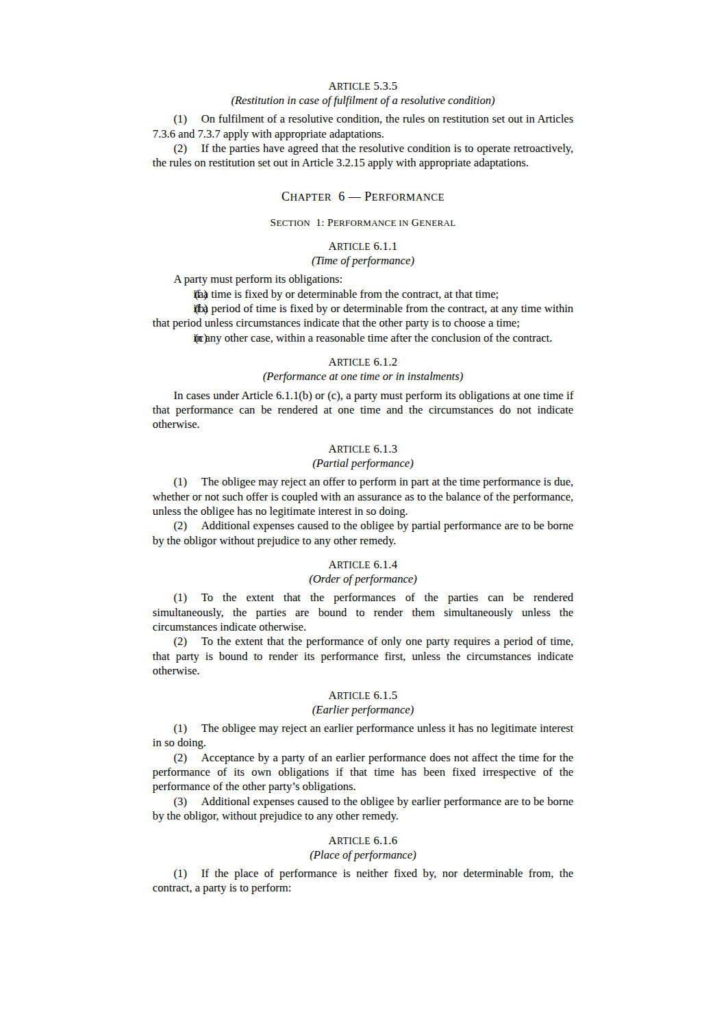ARTICLE 5.3.5
(Restitution in case of fulfilment of a resolutive condition)
(1) On fulfilment of a resolutive condition, the rules on restitution set out in Articles 7.3.6 and 7.3.7 apply with appropriate adaptations.
(2) If the parties have agreed that the resolutive condition is to operate retroactively, the rules on restitution set out in Article 3.2.15 apply with appropriate adaptations.
CHAPTER 6 — PERFORMANCE
SECTION 1: PERFORMANCE IN GENERAL
ARTICLE 6.1.1
(Time of performance)
A party must perform its obligations:
(a) if a time is fixed by or determinable from the contract, at that time;
(b) if a period of time is fixed by or determinable from the contract, at any time within that period unless circumstances indicate that the other party is to choose a time;
(c) in any other case, within a reasonable time after the conclusion of the contract.
ARTICLE 6.1.2
(Performance at one time or in instalments)
In cases under Article 6.1.1(b) or (c), a party must perform its obligations at one time if that performance can be rendered at one time and the circumstances do not indicate otherwise.
ARTICLE 6.1.3
(Partial performance)
(1) The obligee may reject an offer to perform in part at the time performance is due, whether or not such offer is coupled with an assurance as to the balance of the performance, unless the obligee has no legitimate interest in so doing.
(2) Additional expenses caused to the obligee by partial performance are to be borne by the obligor without prejudice to any other remedy.
ARTICLE 6.1.4
(Order of performance)
(1) To the extent that the performances of the parties can be rendered simultaneously, the parties are bound to render them simultaneously unless the circumstances indicate otherwise.
(2) To the extent that the performance of only one party requires a period of time, that party is bound to render its performance first, unless the circumstances indicate otherwise.
ARTICLE 6.1.5
(Earlier performance)
(1) The obligee may reject an earlier performance unless it has no legitimate interest in so doing.
(2) Acceptance by a party of an earlier performance does not affect the time for the performance of its own obligations if that time has been fixed irrespective of the performance of the other party’s obligations.
(3) Additional expenses caused to the obligee by earlier performance are to be borne by the obligor, without prejudice to any other remedy.
ARTICLE 6.1.6
(Place of performance)
(1) If the place of performance is neither fixed by, nor determinable from, the contract, a party is to perform: